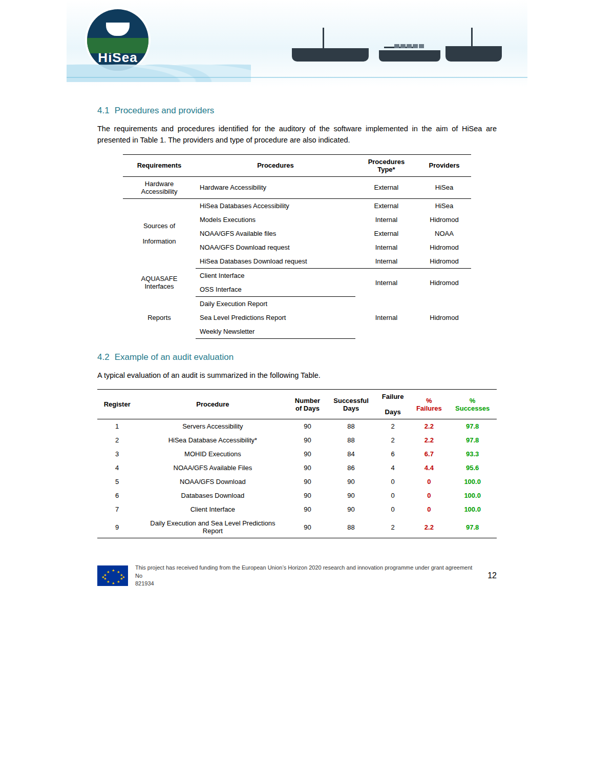HiSea
4.1 Procedures and providers
The requirements and procedures identified for the auditory of the software implemented in the aim of HiSea are presented in Table 1. The providers and type of procedure are also indicated.
| Requirements | Procedures | Procedures Type* | Providers |
| --- | --- | --- | --- |
| Hardware Accessibility | Hardware Accessibility | External | HiSea |
| Sources of Information | HiSea Databases Accessibility | External | HiSea |
| Models Executions | Internal | Hidromod |
| NOAA/GFS Available files | External | NOAA |
| NOAA/GFS Download request | Internal | Hidromod |
| HiSea Databases Download request | Internal | Hidromod |
| AQUASAFE Interfaces | Client Interface | Internal | Hidromod |
| OSS Interface |
| Reports | Daily Execution Report | Internal | Hidromod |
| Sea Level Predictions Report |
| Weekly Newsletter |
4.2 Example of an audit evaluation
A typical evaluation of an audit is summarized in the following Table.
| Register | Procedure | Number of Days | Successful Days | Failure Days | % Failures | % Successes |
| --- | --- | --- | --- | --- | --- | --- |
| 1 | Servers Accessibility | 90 | 88 | 2 | 2.2 | 97.8 |
| 2 | HiSea Database Accessibility* | 90 | 88 | 2 | 2.2 | 97.8 |
| 3 | MOHID Executions | 90 | 84 | 6 | 6.7 | 93.3 |
| 4 | NOAA/GFS Available Files | 90 | 86 | 4 | 4.4 | 95.6 |
| 5 | NOAA/GFS Download | 90 | 90 | 0 | 0 | 100.0 |
| 6 | Databases Download | 90 | 90 | 0 | 0 | 100.0 |
| 7 | Client Interface | 90 | 90 | 0 | 0 | 100.0 |
| 9 | Daily Execution and Sea Level Predictions Report | 90 | 88 | 2 | 2.2 | 97.8 |
★ ★ ★ ★ ★ ★ ★ ★ ★ ★ ★ ★
This project has received funding from the European Union’s Horizon 2020 research and innovation programme under grant agreement No
821934
12